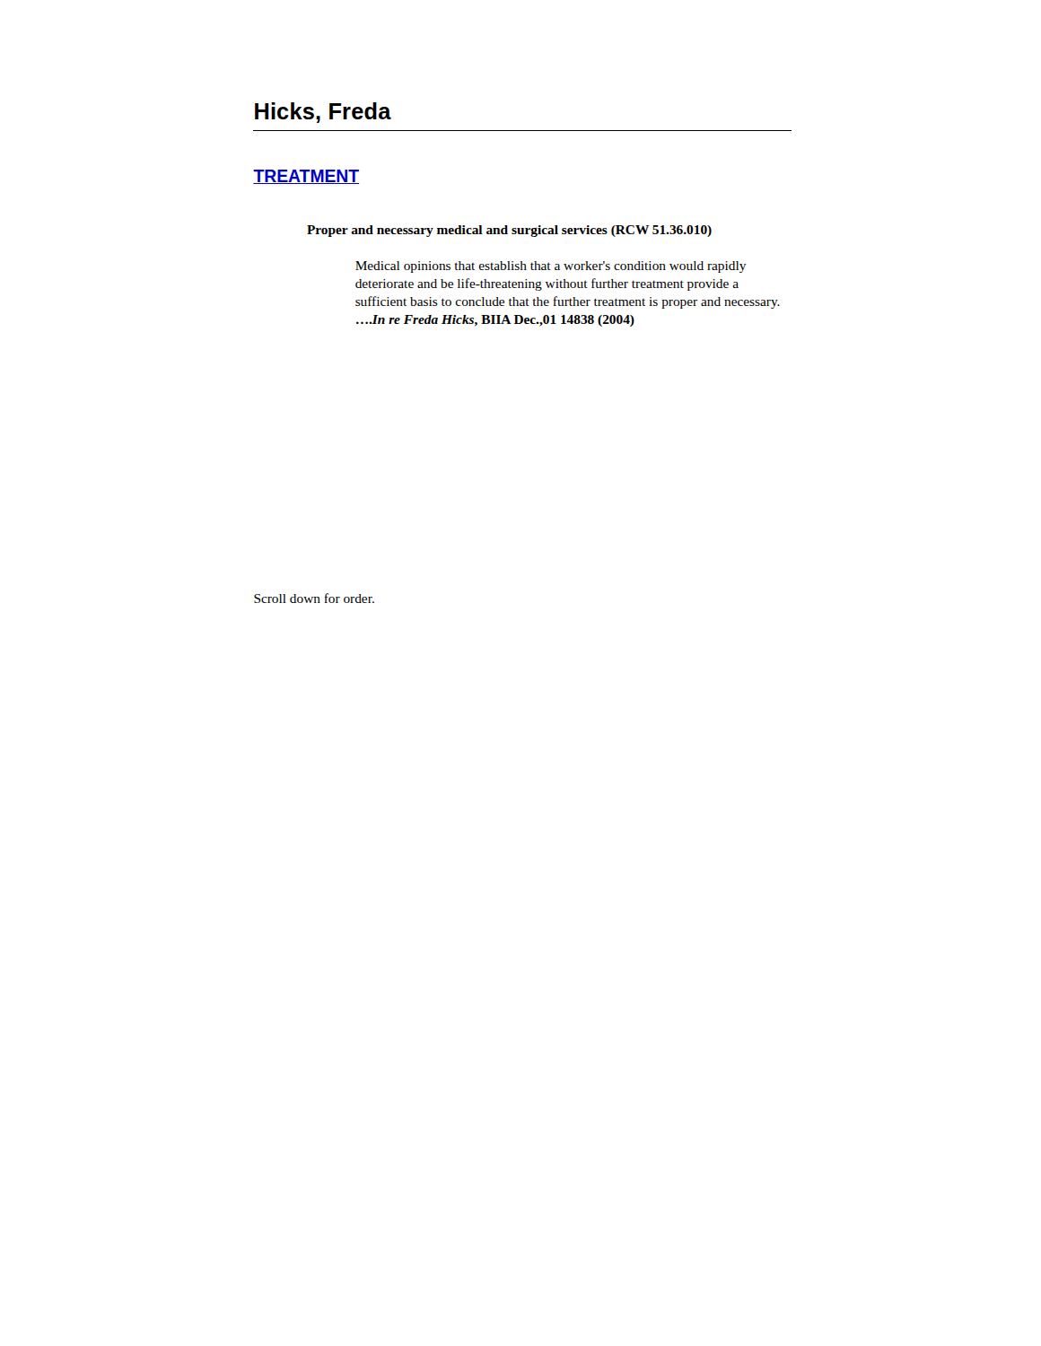Hicks, Freda
TREATMENT
Proper and necessary medical and surgical services (RCW 51.36.010)
Medical opinions that establish that a worker's condition would rapidly deteriorate and be life-threatening without further treatment provide a sufficient basis to conclude that the further treatment is proper and necessary. ….In re Freda Hicks, BIIA Dec.,01 14838 (2004)
Scroll down for order.